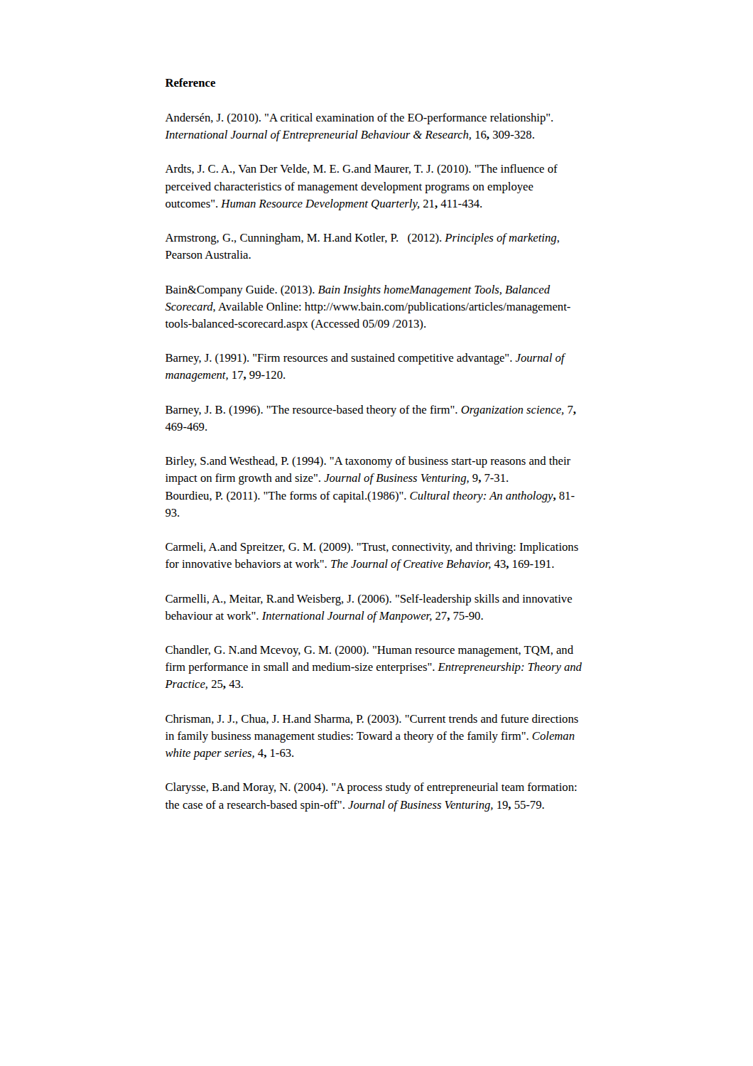Reference
Andersén, J. (2010). "A critical examination of the EO-performance relationship". International Journal of Entrepreneurial Behaviour & Research, 16, 309-328.
Ardts, J. C. A., Van Der Velde, M. E. G.and Maurer, T. J. (2010). "The influence of perceived characteristics of management development programs on employee outcomes". Human Resource Development Quarterly, 21, 411-434.
Armstrong, G., Cunningham, M. H.and Kotler, P. (2012). Principles of marketing, Pearson Australia.
Bain&Company Guide. (2013). Bain Insights homeManagement Tools, Balanced Scorecard, Available Online: http://www.bain.com/publications/articles/management-tools-balanced-scorecard.aspx (Accessed 05/09 /2013).
Barney, J. (1991). "Firm resources and sustained competitive advantage". Journal of management, 17, 99-120.
Barney, J. B. (1996). "The resource-based theory of the firm". Organization science, 7, 469-469.
Birley, S.and Westhead, P. (1994). "A taxonomy of business start-up reasons and their impact on firm growth and size". Journal of Business Venturing, 9, 7-31.
Bourdieu, P. (2011). "The forms of capital.(1986)". Cultural theory: An anthology, 81-93.
Carmeli, A.and Spreitzer, G. M. (2009). "Trust, connectivity, and thriving: Implications for innovative behaviors at work". The Journal of Creative Behavior, 43, 169-191.
Carmelli, A., Meitar, R.and Weisberg, J. (2006). "Self-leadership skills and innovative behaviour at work". International Journal of Manpower, 27, 75-90.
Chandler, G. N.and Mcevoy, G. M. (2000). "Human resource management, TQM, and firm performance in small and medium-size enterprises". Entrepreneurship: Theory and Practice, 25, 43.
Chrisman, J. J., Chua, J. H.and Sharma, P. (2003). "Current trends and future directions in family business management studies: Toward a theory of the family firm". Coleman white paper series, 4, 1-63.
Clarysse, B.and Moray, N. (2004). "A process study of entrepreneurial team formation: the case of a research-based spin-off". Journal of Business Venturing, 19, 55-79.